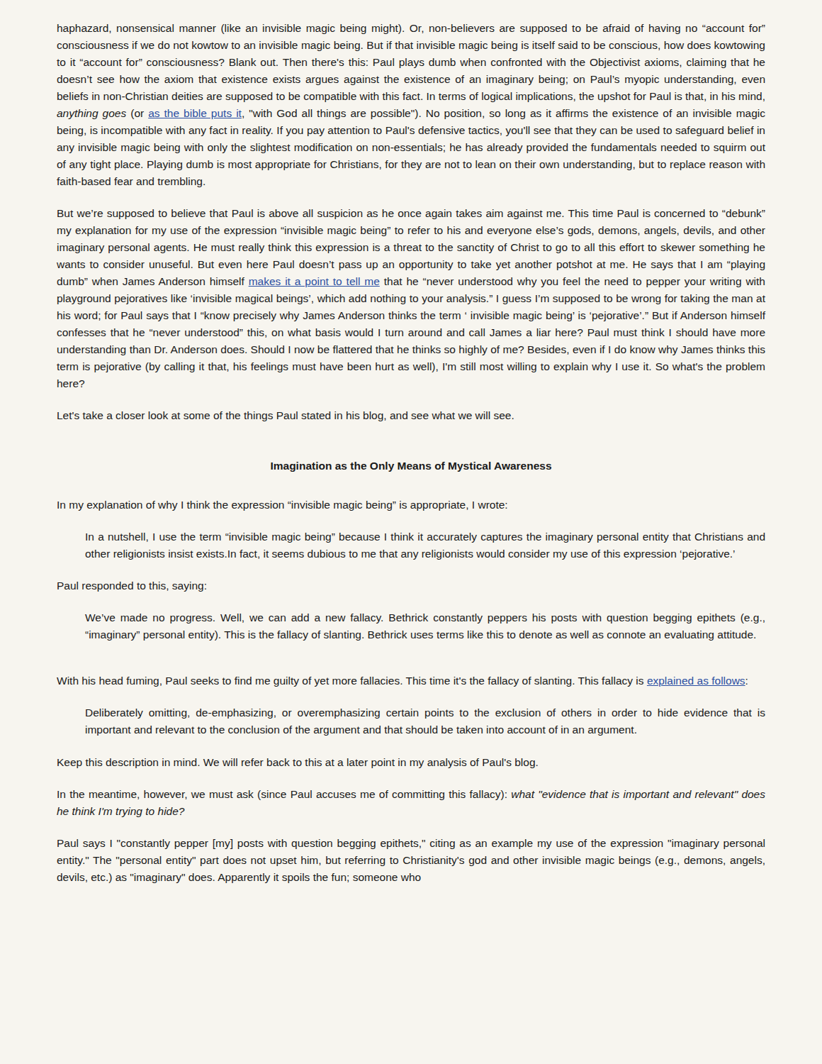haphazard, nonsensical manner (like an invisible magic being might). Or, non-believers are supposed to be afraid of having no “account for” consciousness if we do not kowtow to an invisible magic being. But if that invisible magic being is itself said to be conscious, how does kowtowing to it “account for” consciousness? Blank out. Then there's this: Paul plays dumb when confronted with the Objectivist axioms, claiming that he doesn’t see how the axiom that existence exists argues against the existence of an imaginary being; on Paul’s myopic understanding, even beliefs in non-Christian deities are supposed to be compatible with this fact. In terms of logical implications, the upshot for Paul is that, in his mind, anything goes (or as the bible puts it, "with God all things are possible"). No position, so long as it affirms the existence of an invisible magic being, is incompatible with any fact in reality. If you pay attention to Paul's defensive tactics, you'll see that they can be used to safeguard belief in any invisible magic being with only the slightest modification on non-essentials; he has already provided the fundamentals needed to squirm out of any tight place. Playing dumb is most appropriate for Christians, for they are not to lean on their own understanding, but to replace reason with faith-based fear and trembling.
But we’re supposed to believe that Paul is above all suspicion as he once again takes aim against me. This time Paul is concerned to “debunk” my explanation for my use of the expression “invisible magic being” to refer to his and everyone else’s gods, demons, angels, devils, and other imaginary personal agents. He must really think this expression is a threat to the sanctity of Christ to go to all this effort to skewer something he wants to consider unuseful. But even here Paul doesn’t pass up an opportunity to take yet another potshot at me. He says that I am “playing dumb” when James Anderson himself makes it a point to tell me that he “never understood why you feel the need to pepper your writing with playground pejoratives like ‘invisible magical beings’, which add nothing to your analysis.” I guess I’m supposed to be wrong for taking the man at his word; for Paul says that I “know precisely why James Anderson thinks the term ‘ invisible magic being’ is ‘pejorative’.” But if Anderson himself confesses that he “never understood” this, on what basis would I turn around and call James a liar here? Paul must think I should have more understanding than Dr. Anderson does. Should I now be flattered that he thinks so highly of me? Besides, even if I do know why James thinks this term is pejorative (by calling it that, his feelings must have been hurt as well), I'm still most willing to explain why I use it. So what's the problem here?
Let's take a closer look at some of the things Paul stated in his blog, and see what we will see.
Imagination as the Only Means of Mystical Awareness
In my explanation of why I think the expression “invisible magic being” is appropriate, I wrote:
In a nutshell, I use the term “invisible magic being” because I think it accurately captures the imaginary personal entity that Christians and other religionists insist exists.In fact, it seems dubious to me that any religionists would consider my use of this expression ‘pejorative.’
Paul responded to this, saying:
We’ve made no progress. Well, we can add a new fallacy. Bethrick constantly peppers his posts with question begging epithets (e.g., “imaginary” personal entity). This is the fallacy of slanting. Bethrick uses terms like this to denote as well as connote an evaluating attitude.
With his head fuming, Paul seeks to find me guilty of yet more fallacies. This time it's the fallacy of slanting. This fallacy is explained as follows:
Deliberately omitting, de-emphasizing, or overemphasizing certain points to the exclusion of others in order to hide evidence that is important and relevant to the conclusion of the argument and that should be taken into account of in an argument.
Keep this description in mind. We will refer back to this at a later point in my analysis of Paul's blog.
In the meantime, however, we must ask (since Paul accuses me of committing this fallacy): what "evidence that is important and relevant" does he think I'm trying to hide?
Paul says I "constantly pepper [my] posts with question begging epithets," citing as an example my use of the expression "imaginary personal entity." The "personal entity" part does not upset him, but referring to Christianity's god and other invisible magic beings (e.g., demons, angels, devils, etc.) as "imaginary" does. Apparently it spoils the fun; someone who